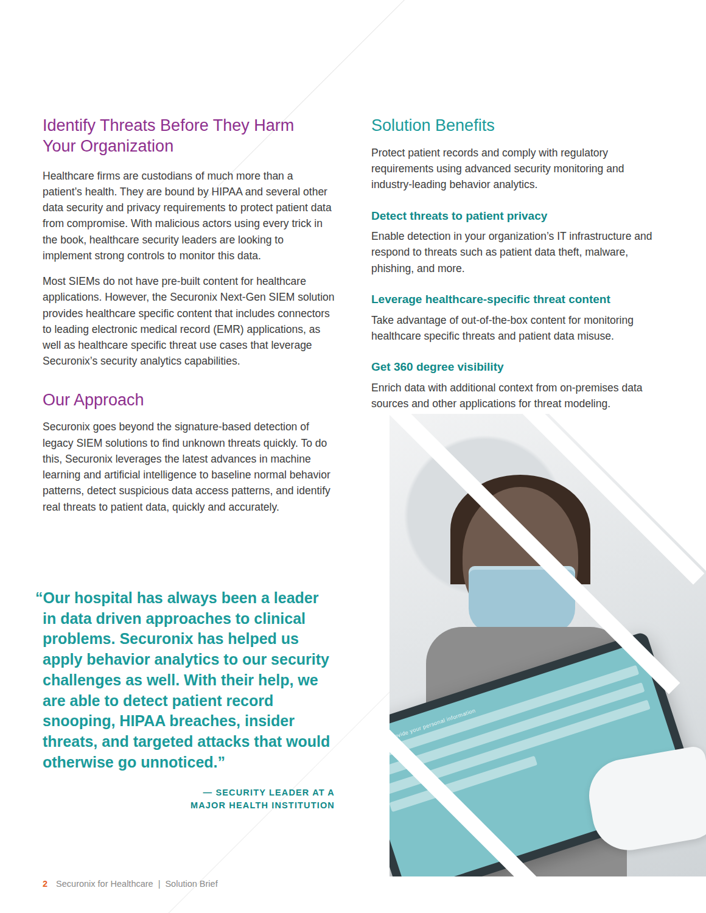Identify Threats Before They Harm
Your Organization
Healthcare firms are custodians of much more than a patient’s health. They are bound by HIPAA and several other data security and privacy requirements to protect patient data from compromise. With malicious actors using every trick in the book, healthcare security leaders are looking to implement strong controls to monitor this data.
Most SIEMs do not have pre-built content for healthcare applications. However, the Securonix Next-Gen SIEM solution provides healthcare specific content that includes connectors to leading electronic medical record (EMR) applications, as well as healthcare specific threat use cases that leverage Securonix’s security analytics capabilities.
Our Approach
Securonix goes beyond the signature-based detection of legacy SIEM solutions to find unknown threats quickly. To do this, Securonix leverages the latest advances in machine learning and artificial intelligence to baseline normal behavior patterns, detect suspicious data access patterns, and identify real threats to patient data, quickly and accurately.
“Our hospital has always been a leader in data driven approaches to clinical problems. Securonix has helped us apply behavior analytics to our security challenges as well. With their help, we are able to detect patient record snooping, HIPAA breaches, insider threats, and targeted attacks that would otherwise go unnoticed.”
— SECURITY LEADER AT A
MAJOR HEALTH INSTITUTION
Solution Benefits
Protect patient records and comply with regulatory requirements using advanced security monitoring and industry-leading behavior analytics.
Detect threats to patient privacy
Enable detection in your organization’s IT infrastructure and respond to threats such as patient data theft, malware, phishing, and more.
Leverage healthcare-specific threat content
Take advantage of out-of-the-box content for monitoring healthcare specific threats and patient data misuse.
Get 360 degree visibility
Enrich data with additional context from on-premises data sources and other applications for threat modeling.
Please provide your personal information
Continue
2 Securonix for Healthcare|Solution Brief